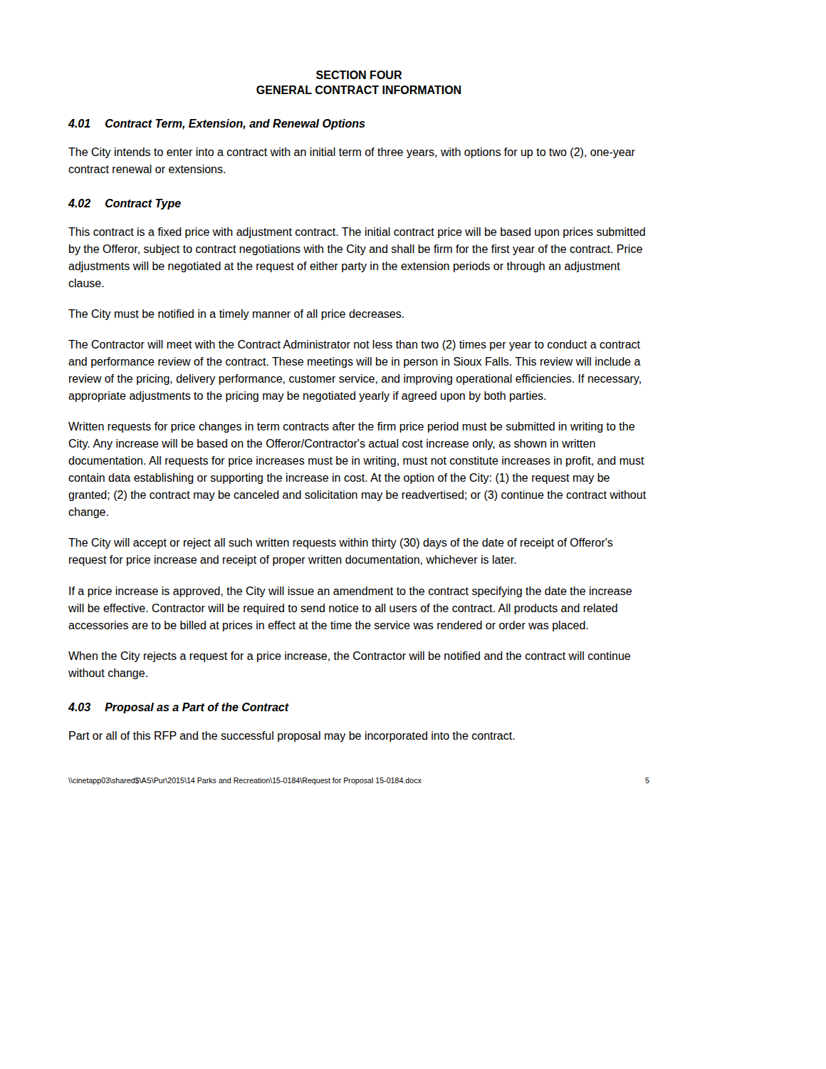SECTION FOUR
GENERAL CONTRACT INFORMATION
4.01 Contract Term, Extension, and Renewal Options
The City intends to enter into a contract with an initial term of three years, with options for up to two (2), one-year contract renewal or extensions.
4.02 Contract Type
This contract is a fixed price with adjustment contract. The initial contract price will be based upon prices submitted by the Offeror, subject to contract negotiations with the City and shall be firm for the first year of the contract. Price adjustments will be negotiated at the request of either party in the extension periods or through an adjustment clause.
The City must be notified in a timely manner of all price decreases.
The Contractor will meet with the Contract Administrator not less than two (2) times per year to conduct a contract and performance review of the contract. These meetings will be in person in Sioux Falls. This review will include a review of the pricing, delivery performance, customer service, and improving operational efficiencies. If necessary, appropriate adjustments to the pricing may be negotiated yearly if agreed upon by both parties.
Written requests for price changes in term contracts after the firm price period must be submitted in writing to the City. Any increase will be based on the Offeror/Contractor's actual cost increase only, as shown in written documentation. All requests for price increases must be in writing, must not constitute increases in profit, and must contain data establishing or supporting the increase in cost. At the option of the City: (1) the request may be granted; (2) the contract may be canceled and solicitation may be readvertised; or (3) continue the contract without change.
The City will accept or reject all such written requests within thirty (30) days of the date of receipt of Offeror's request for price increase and receipt of proper written documentation, whichever is later.
If a price increase is approved, the City will issue an amendment to the contract specifying the date the increase will be effective. Contractor will be required to send notice to all users of the contract. All products and related accessories are to be billed at prices in effect at the time the service was rendered or order was placed.
When the City rejects a request for a price increase, the Contractor will be notified and the contract will continue without change.
4.03 Proposal as a Part of the Contract
Part or all of this RFP and the successful proposal may be incorporated into the contract.
\\cinetapp03\shared$\AS\Pur\2015\14 Parks and Recreation\15-0184\Request for Proposal 15-0184.docx 5